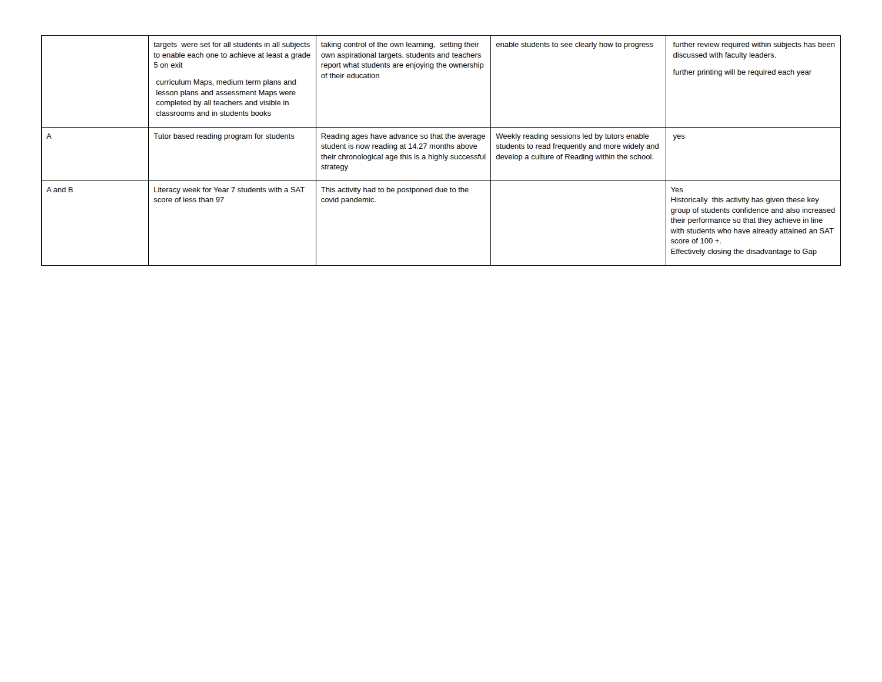| | targets were set for all students in all subjects to enable each one to achieve at least a grade 5 on exit curriculum Maps, medium term plans and lesson plans and assessment Maps were completed by all teachers and visible in classrooms and in students books | taking control of the own learning, setting their own aspirational targets. students and teachers report what students are enjoying the ownership of their education | enable students to see clearly how to progress | further review required within subjects has been discussed with faculty leaders. further printing will be required each year |
| A | Tutor based reading program for students | Reading ages have advance so that the average student is now reading at 14.27 months above their chronological age this is a highly successful strategy | Weekly reading sessions led by tutors enable students to read frequently and more widely and develop a culture of Reading within the school. | yes |
| A and B | Literacy week for Year 7 students with a SAT score of less than 97 | This activity had to be postponed due to the covid pandemic. | | Yes Historically this activity has given these key group of students confidence and also increased their performance so that they achieve in line with students who have already attained an SAT score of 100 +. Effectively closing the disadvantage to Gap |